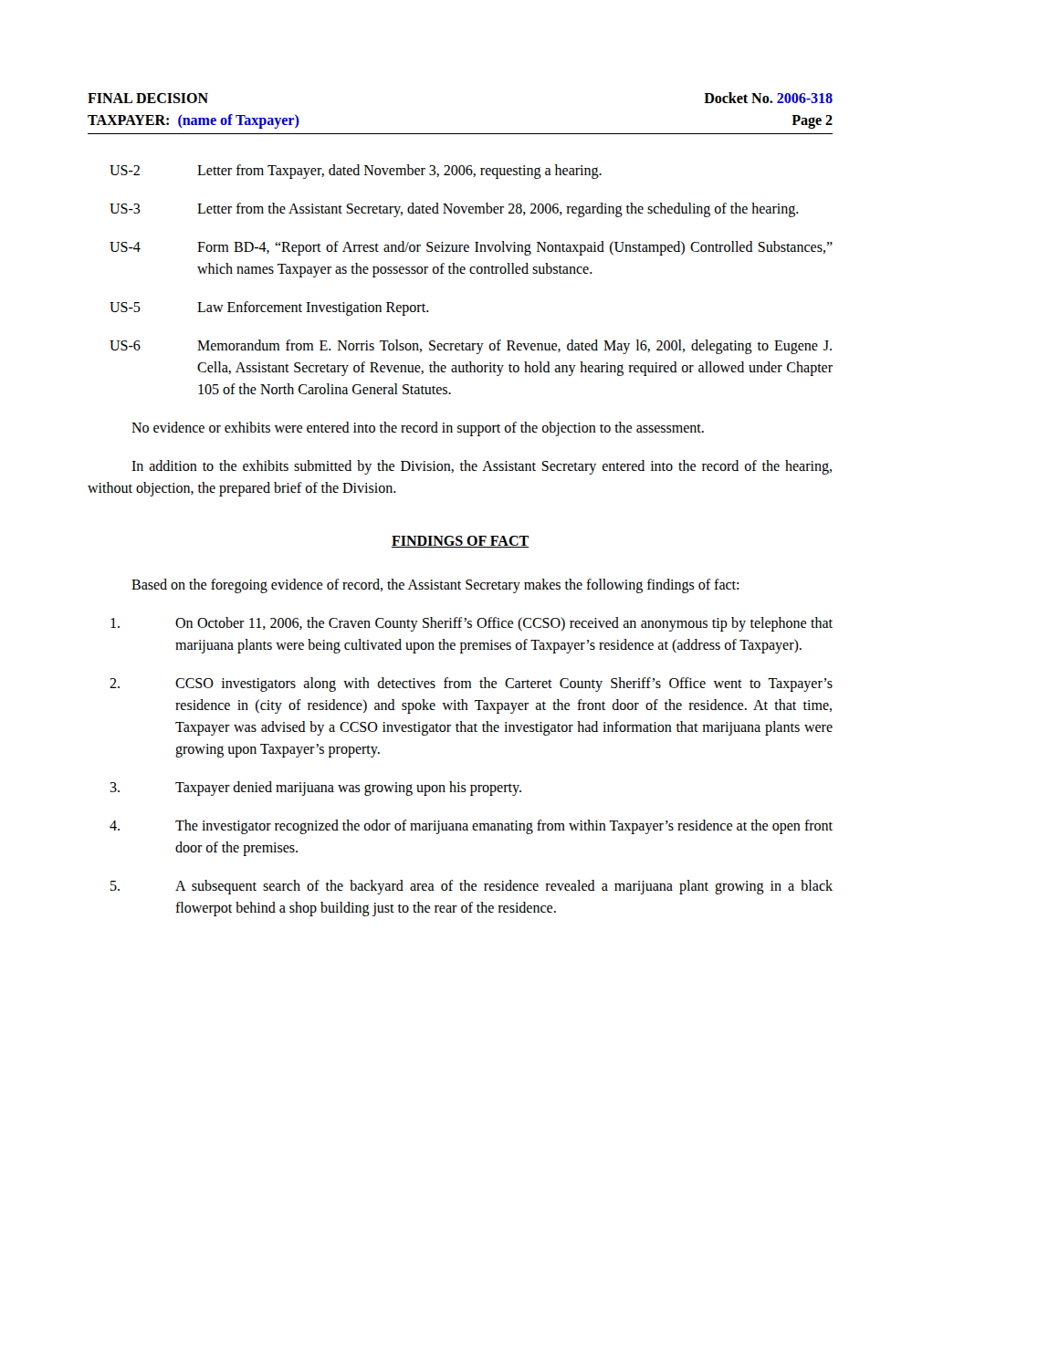FINAL DECISION
TAXPAYER: (name of Taxpayer)
Docket No. 2006-318
Page 2
US-2
Letter from Taxpayer, dated November 3, 2006, requesting a hearing.
US-3
Letter from the Assistant Secretary, dated November 28, 2006, regarding the scheduling of the hearing.
US-4
Form BD-4, “Report of Arrest and/or Seizure Involving Nontaxpaid (Unstamped) Controlled Substances,” which names Taxpayer as the possessor of the controlled substance.
US-5
Law Enforcement Investigation Report.
US-6
Memorandum from E. Norris Tolson, Secretary of Revenue, dated May l6, 200l, delegating to Eugene J. Cella, Assistant Secretary of Revenue, the authority to hold any hearing required or allowed under Chapter 105 of the North Carolina General Statutes.
No evidence or exhibits were entered into the record in support of the objection to the assessment.
In addition to the exhibits submitted by the Division, the Assistant Secretary entered into the record of the hearing, without objection, the prepared brief of the Division.
FINDINGS OF FACT
Based on the foregoing evidence of record, the Assistant Secretary makes the following findings of fact:
1.
On October 11, 2006, the Craven County Sheriff’s Office (CCSO) received an anonymous tip by telephone that marijuana plants were being cultivated upon the premises of Taxpayer’s residence at (address of Taxpayer).
2.
CCSO investigators along with detectives from the Carteret County Sheriff’s Office went to Taxpayer’s residence in (city of residence) and spoke with Taxpayer at the front door of the residence. At that time, Taxpayer was advised by a CCSO investigator that the investigator had information that marijuana plants were growing upon Taxpayer’s property.
3.
Taxpayer denied marijuana was growing upon his property.
4.
The investigator recognized the odor of marijuana emanating from within Taxpayer’s residence at the open front door of the premises.
5.
A subsequent search of the backyard area of the residence revealed a marijuana plant growing in a black flowerpot behind a shop building just to the rear of the residence.